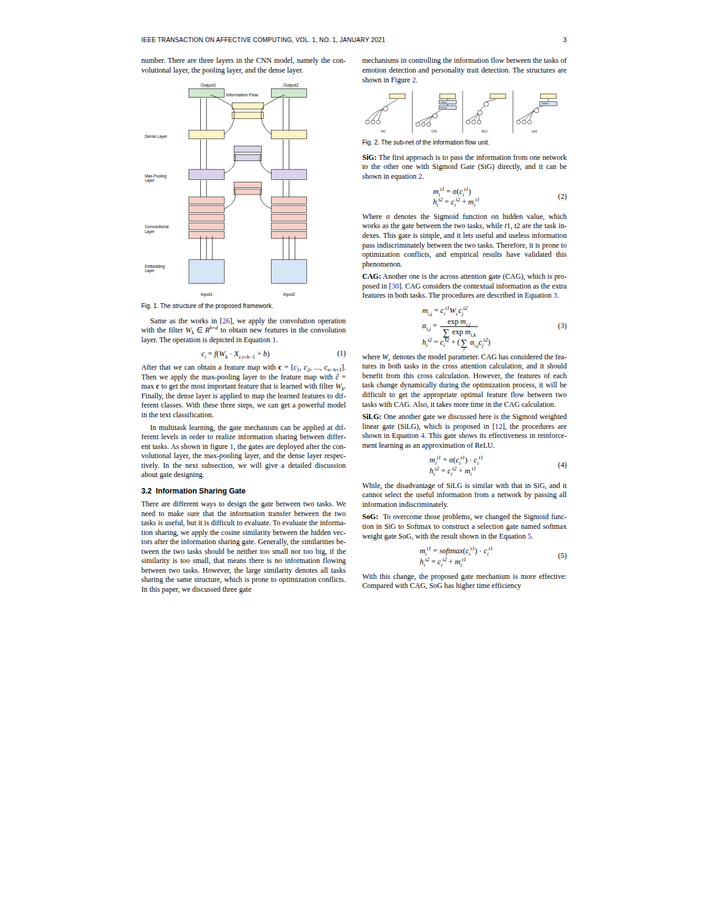IEEE TRANSACTION ON AFFECTIVE COMPUTING, VOL. 1, NO. 1, JANUARY 2021
3
number. There are three layers in the CNN model, namely the convolutional layer, the pooling layer, and the dense layer.
Fig. 1. The structure of the proposed framework.
Same as the works in [26], we apply the convolution operation with the filter Wk ∈ Rh×d to obtain new features in the convolution layer. The operation is depicted in Equation 1.
ci = f(Wk · Xi:i+h−1 + b)
(1)
After that we can obtain a feature map with c = [c1, c2, ..., cn−h+1]. Then we apply the max-pooling layer to the feature map with ĉ = max c to get the most important feature that is learned with filter Wk. Finally, the dense layer is applied to map the learned features to different classes. With these three steps, we can get a powerful model in the text classification.
In multitask learning, the gate mechanism can be applied at different levels in order to realize information sharing between different tasks. As shown in figure 1, the gates are deployed after the convolutional layer, the max-pooling layer, and the dense layer respectively. In the next subsection, we will give a detailed discussion about gate designing.
3.2 Information Sharing Gate
There are different ways to design the gate between two tasks. We need to make sure that the information transfer between the two tasks is useful, but it is difficult to evaluate. To evaluate the information sharing, we apply the cosine similarity between the hidden vectors after the information sharing gate. Generally, the similarities between the two tasks should be neither too small nor too big, if the similarity is too small, that means there is no information flowing between two tasks. However, the large similarity denotes all tasks sharing the same structure, which is prone to optimization conflicts. In this paper, we discussed three gate
mechanisms in controlling the information flow between the tasks of emotion detection and personality trait detection. The structures are shown in Figure 2.
Fig. 2. The sub-net of the information flow unit.
SiG: The first approach is to pass the information from one network to the other one with Sigmoid Gate (SiG) directly, and it can be shown in equation 2.
mit1 = σ(cit1)
hit2 = cit2 + mit1
(2)
Where σ denotes the Sigmoid function on hidden value, which works as the gate between the two tasks, while t1, t2 are the task indexes. This gate is simple, and it lets useful and useless information pass indiscriminately between the two tasks. Therefore, it is prone to optimization conflicts, and empirical results have validated this phenomenon.
CAG: Another one is the across attention gate (CAG), which is proposed in [30]. CAG considers the contextual information as the extra features in both tasks. The procedures are described in Equation 3.
mi,j = cit1 Wc cjt2
αi,j = exp mi,j∑k exp mi,k
hit2 = cit2 + (∑j αi,j cjt2)
(3)
where Wc denotes the model parameter. CAG has considered the features in both tasks in the cross attention calculation, and it should benefit from this cross calculation. However, the features of each task change dynamically during the optimization process, it will be difficult to get the appropriate optimal feature flow between two tasks with CAG. Also, it takes more time in the CAG calculation.
SiLG: One another gate we discussed here is the Sigmoid weighted linear gate (SiLG), which is proposed in [12], the procedures are shown in Equation 4. This gate shows its effectiveness in reinforcement learning as an approximation of ReLU.
mit1 = σ(cit1) · cit1
hit2 = cit2 + mit1
(4)
While, the disadvantage of SiLG is similar with that in SiG, and it cannot select the useful information from a network by passing all information indiscriminately.
SoG: To overcome those problems, we changed the Sigmoid function in SiG to Softmax to construct a selection gate named softmax weight gate SoG, with the result shown in the Equation 5.
mit1 = softmax(cit1) · cit1
hit2 = cit2 + mit1
(5)
With this change, the proposed gate mechanism is more effective: Compared with CAG, SoG has higher time efficiency